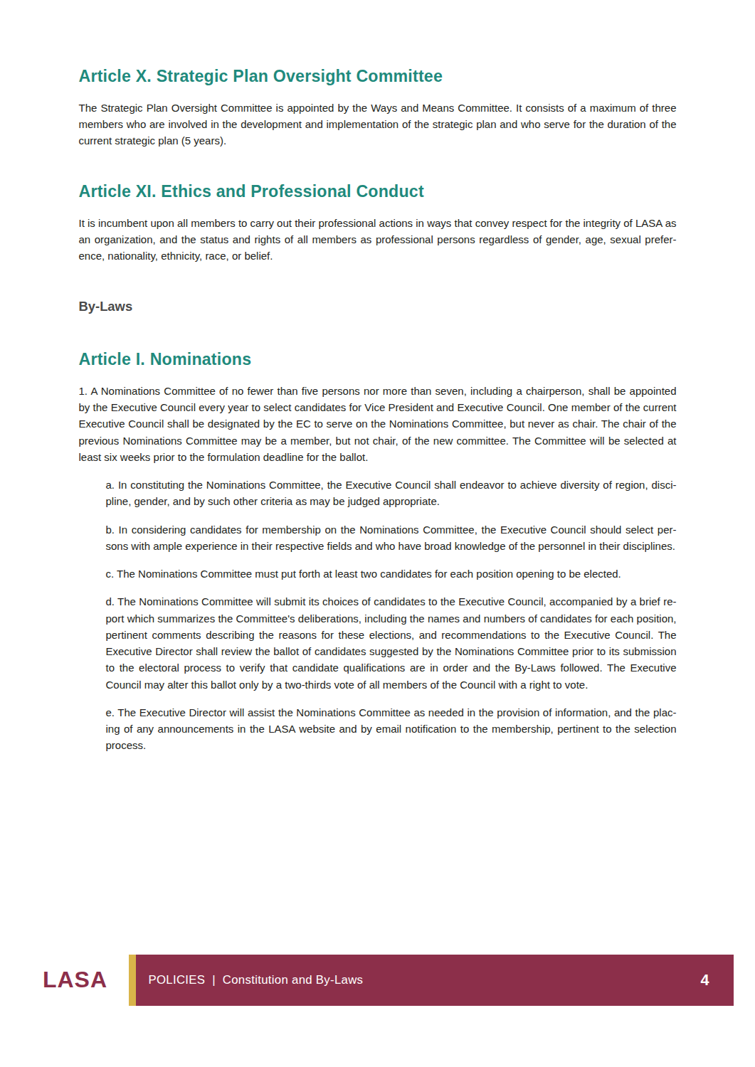Article X. Strategic Plan Oversight Committee
The Strategic Plan Oversight Committee is appointed by the Ways and Means Committee. It consists of a maximum of three members who are involved in the development and implementation of the strategic plan and who serve for the duration of the current strategic plan (5 years).
Article XI. Ethics and Professional Conduct
It is incumbent upon all members to carry out their professional actions in ways that convey respect for the integrity of LASA as an organization, and the status and rights of all members as professional persons regardless of gender, age, sexual preference, nationality, ethnicity, race, or belief.
By-Laws
Article I. Nominations
1. A Nominations Committee of no fewer than five persons nor more than seven, including a chairperson, shall be appointed by the Executive Council every year to select candidates for Vice President and Executive Council. One member of the current Executive Council shall be designated by the EC to serve on the Nominations Committee, but never as chair. The chair of the previous Nominations Committee may be a member, but not chair, of the new committee. The Committee will be selected at least six weeks prior to the formulation deadline for the ballot.
a. In constituting the Nominations Committee, the Executive Council shall endeavor to achieve diversity of region, discipline, gender, and by such other criteria as may be judged appropriate.
b. In considering candidates for membership on the Nominations Committee, the Executive Council should select persons with ample experience in their respective fields and who have broad knowledge of the personnel in their disciplines.
c. The Nominations Committee must put forth at least two candidates for each position opening to be elected.
d. The Nominations Committee will submit its choices of candidates to the Executive Council, accompanied by a brief report which summarizes the Committee's deliberations, including the names and numbers of candidates for each position, pertinent comments describing the reasons for these elections, and recommendations to the Executive Council. The Executive Director shall review the ballot of candidates suggested by the Nominations Committee prior to its submission to the electoral process to verify that candidate qualifications are in order and the By-Laws followed. The Executive Council may alter this ballot only by a two-thirds vote of all members of the Council with a right to vote.
e. The Executive Director will assist the Nominations Committee as needed in the provision of information, and the placing of any announcements in the LASA website and by email notification to the membership, pertinent to the selection process.
LASA
POLICIES | Constitution and By-Laws 4